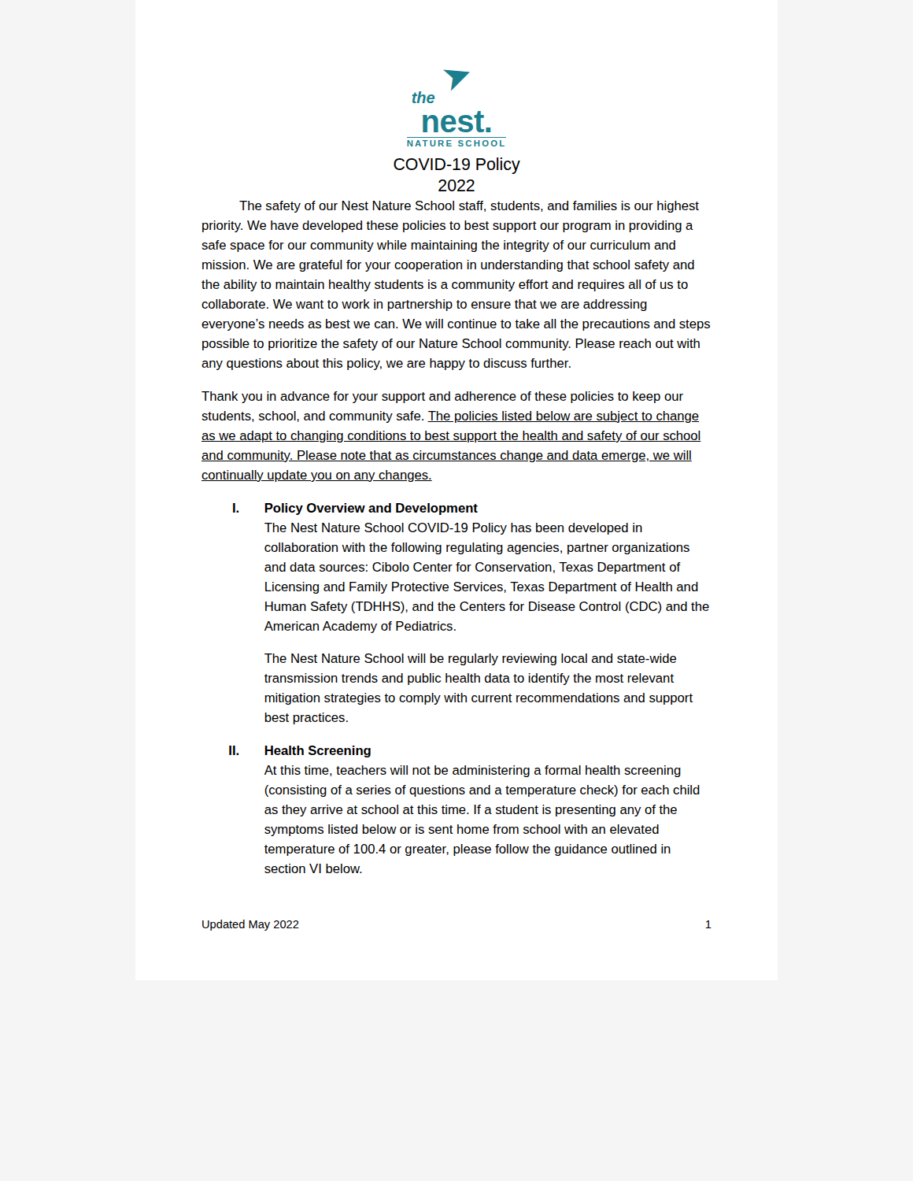➤ the nest. NATURE SCHOOL
COVID-19 Policy 2022
The safety of our Nest Nature School staff, students, and families is our highest priority. We have developed these policies to best support our program in providing a safe space for our community while maintaining the integrity of our curriculum and mission. We are grateful for your cooperation in understanding that school safety and the ability to maintain healthy students is a community effort and requires all of us to collaborate. We want to work in partnership to ensure that we are addressing everyone’s needs as best we can. We will continue to take all the precautions and steps possible to prioritize the safety of our Nature School community. Please reach out with any questions about this policy, we are happy to discuss further.
Thank you in advance for your support and adherence of these policies to keep our students, school, and community safe. The policies listed below are subject to change as we adapt to changing conditions to best support the health and safety of our school and community. Please note that as circumstances change and data emerge, we will continually update you on any changes.
Policy Overview and Development
The Nest Nature School COVID-19 Policy has been developed in collaboration with the following regulating agencies, partner organizations and data sources: Cibolo Center for Conservation, Texas Department of Licensing and Family Protective Services, Texas Department of Health and Human Safety (TDHHS), and the Centers for Disease Control (CDC) and the American Academy of Pediatrics.
The Nest Nature School will be regularly reviewing local and state-wide transmission trends and public health data to identify the most relevant mitigation strategies to comply with current recommendations and support best practices.
Health Screening
At this time, teachers will not be administering a formal health screening (consisting of a series of questions and a temperature check) for each child as they arrive at school at this time. If a student is presenting any of the symptoms listed below or is sent home from school with an elevated temperature of 100.4 or greater, please follow the guidance outlined in section VI below.
Updated May 2022
1